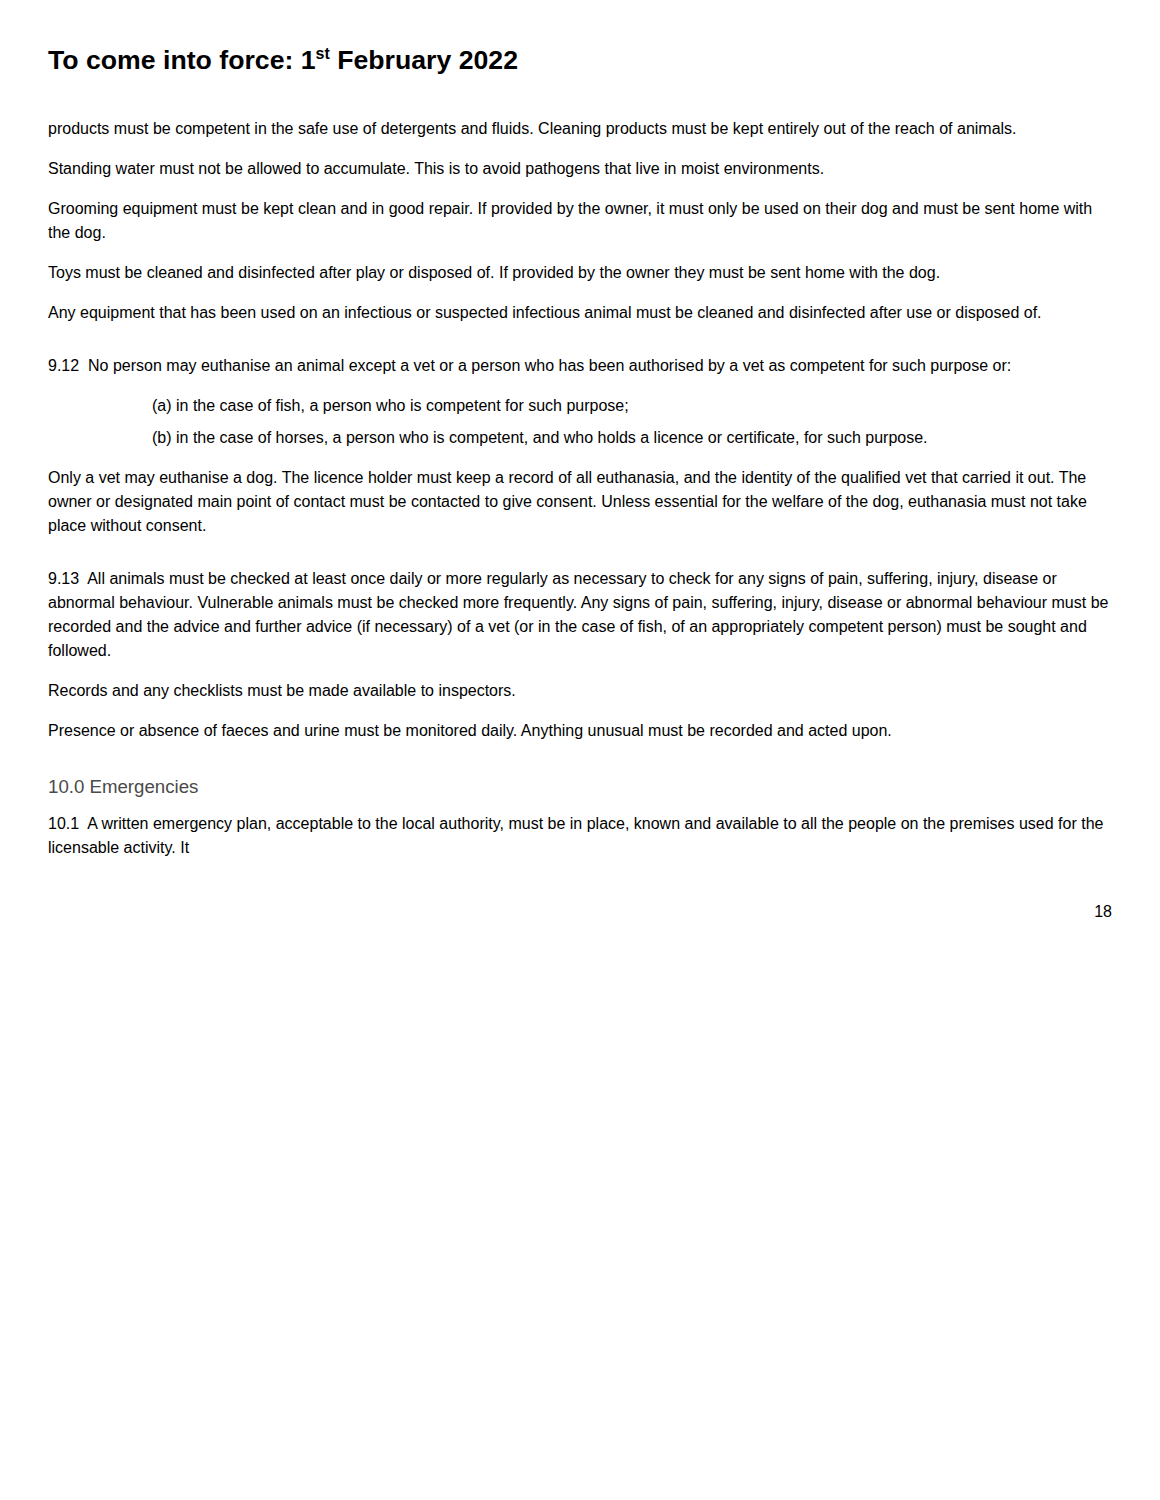To come into force: 1st February 2022
products must be competent in the safe use of detergents and fluids. Cleaning products must be kept entirely out of the reach of animals.
Standing water must not be allowed to accumulate. This is to avoid pathogens that live in moist environments.
Grooming equipment must be kept clean and in good repair. If provided by the owner, it must only be used on their dog and must be sent home with the dog.
Toys must be cleaned and disinfected after play or disposed of. If provided by the owner they must be sent home with the dog.
Any equipment that has been used on an infectious or suspected infectious animal must be cleaned and disinfected after use or disposed of.
9.12 No person may euthanise an animal except a vet or a person who has been authorised by a vet as competent for such purpose or:
(a) in the case of fish, a person who is competent for such purpose;
(b) in the case of horses, a person who is competent, and who holds a licence or certificate, for such purpose.
Only a vet may euthanise a dog. The licence holder must keep a record of all euthanasia, and the identity of the qualified vet that carried it out. The owner or designated main point of contact must be contacted to give consent. Unless essential for the welfare of the dog, euthanasia must not take place without consent.
9.13 All animals must be checked at least once daily or more regularly as necessary to check for any signs of pain, suffering, injury, disease or abnormal behaviour. Vulnerable animals must be checked more frequently. Any signs of pain, suffering, injury, disease or abnormal behaviour must be recorded and the advice and further advice (if necessary) of a vet (or in the case of fish, of an appropriately competent person) must be sought and followed.
Records and any checklists must be made available to inspectors.
Presence or absence of faeces and urine must be monitored daily. Anything unusual must be recorded and acted upon.
10.0 Emergencies
10.1 A written emergency plan, acceptable to the local authority, must be in place, known and available to all the people on the premises used for the licensable activity. It
18